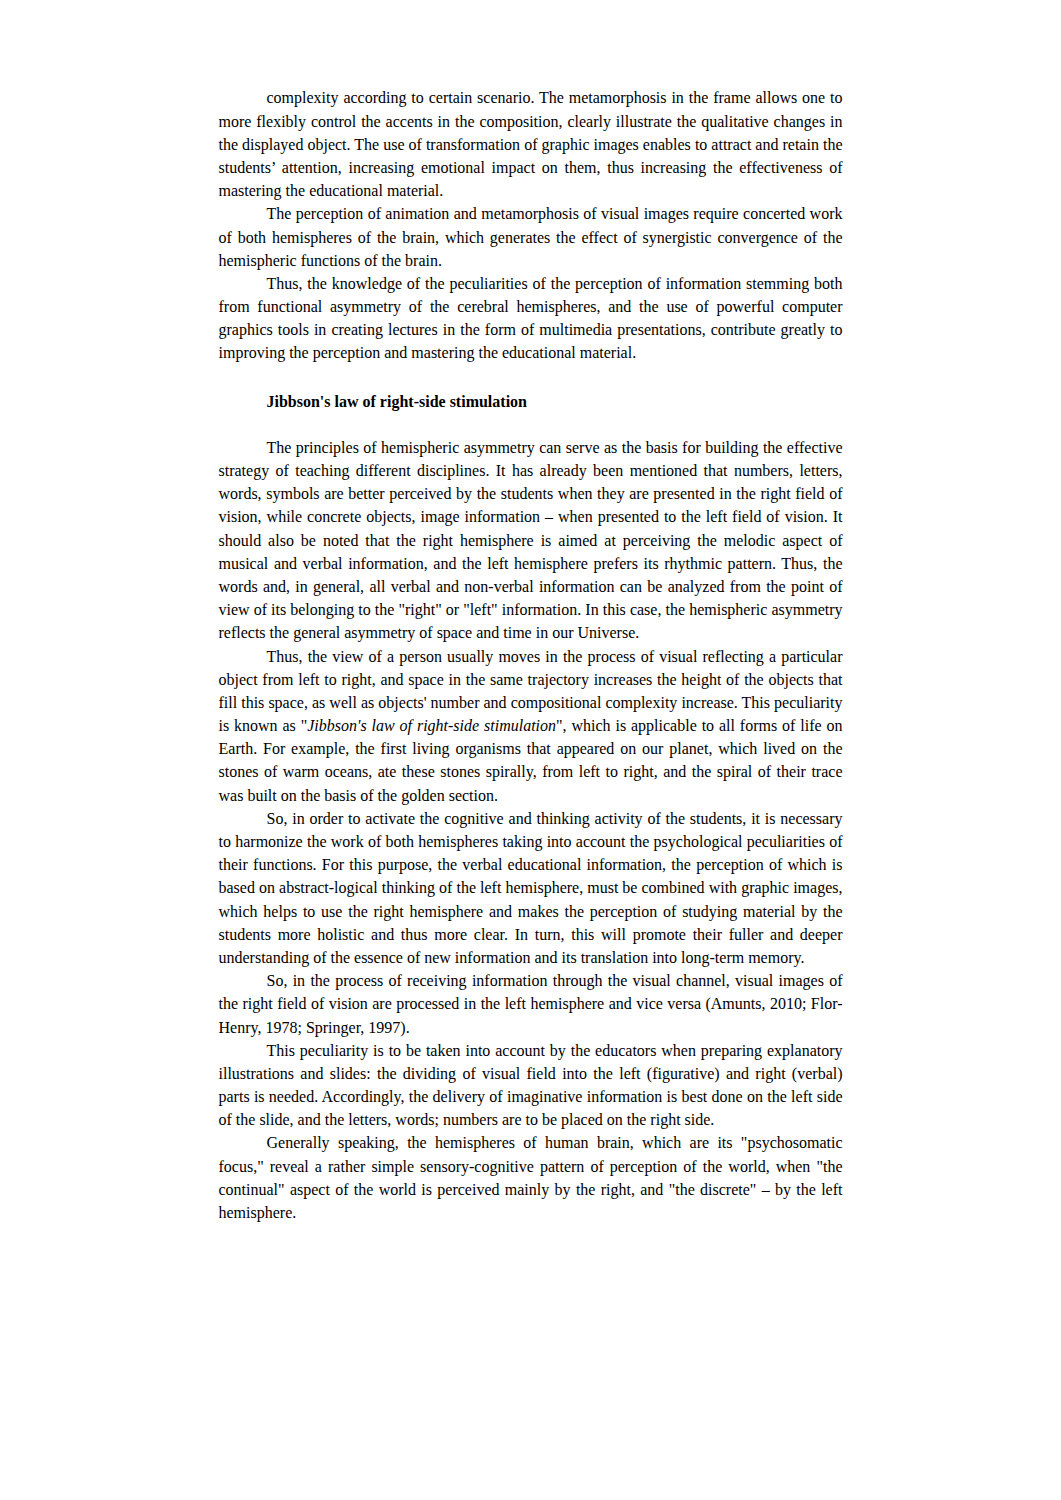complexity according to certain scenario. The metamorphosis in the frame allows one to more flexibly control the accents in the composition, clearly illustrate the qualitative changes in the displayed object. The use of transformation of graphic images enables to attract and retain the students’ attention, increasing emotional impact on them, thus increasing the effectiveness of mastering the educational material.
The perception of animation and metamorphosis of visual images require concerted work of both hemispheres of the brain, which generates the effect of synergistic convergence of the hemispheric functions of the brain.
Thus, the knowledge of the peculiarities of the perception of information stemming both from functional asymmetry of the cerebral hemispheres, and the use of powerful computer graphics tools in creating lectures in the form of multimedia presentations, contribute greatly to improving the perception and mastering the educational material.
Jibbson's law of right-side stimulation
The principles of hemispheric asymmetry can serve as the basis for building the effective strategy of teaching different disciplines. It has already been mentioned that numbers, letters, words, symbols are better perceived by the students when they are presented in the right field of vision, while concrete objects, image information – when presented to the left field of vision. It should also be noted that the right hemisphere is aimed at perceiving the melodic aspect of musical and verbal information, and the left hemisphere prefers its rhythmic pattern. Thus, the words and, in general, all verbal and non-verbal information can be analyzed from the point of view of its belonging to the "right" or "left" information. In this case, the hemispheric asymmetry reflects the general asymmetry of space and time in our Universe.
Thus, the view of a person usually moves in the process of visual reflecting a particular object from left to right, and space in the same trajectory increases the height of the objects that fill this space, as well as objects' number and compositional complexity increase. This peculiarity is known as "Jibbson's law of right-side stimulation", which is applicable to all forms of life on Earth. For example, the first living organisms that appeared on our planet, which lived on the stones of warm oceans, ate these stones spirally, from left to right, and the spiral of their trace was built on the basis of the golden section.
So, in order to activate the cognitive and thinking activity of the students, it is necessary to harmonize the work of both hemispheres taking into account the psychological peculiarities of their functions. For this purpose, the verbal educational information, the perception of which is based on abstract-logical thinking of the left hemisphere, must be combined with graphic images, which helps to use the right hemisphere and makes the perception of studying material by the students more holistic and thus more clear. In turn, this will promote their fuller and deeper understanding of the essence of new information and its translation into long-term memory.
So, in the process of receiving information through the visual channel, visual images of the right field of vision are processed in the left hemisphere and vice versa (Amunts, 2010; Flor-Henry, 1978; Springer, 1997).
This peculiarity is to be taken into account by the educators when preparing explanatory illustrations and slides: the dividing of visual field into the left (figurative) and right (verbal) parts is needed. Accordingly, the delivery of imaginative information is best done on the left side of the slide, and the letters, words; numbers are to be placed on the right side.
Generally speaking, the hemispheres of human brain, which are its "psychosomatic focus," reveal a rather simple sensory-cognitive pattern of perception of the world, when "the continual" aspect of the world is perceived mainly by the right, and "the discrete" – by the left hemisphere.